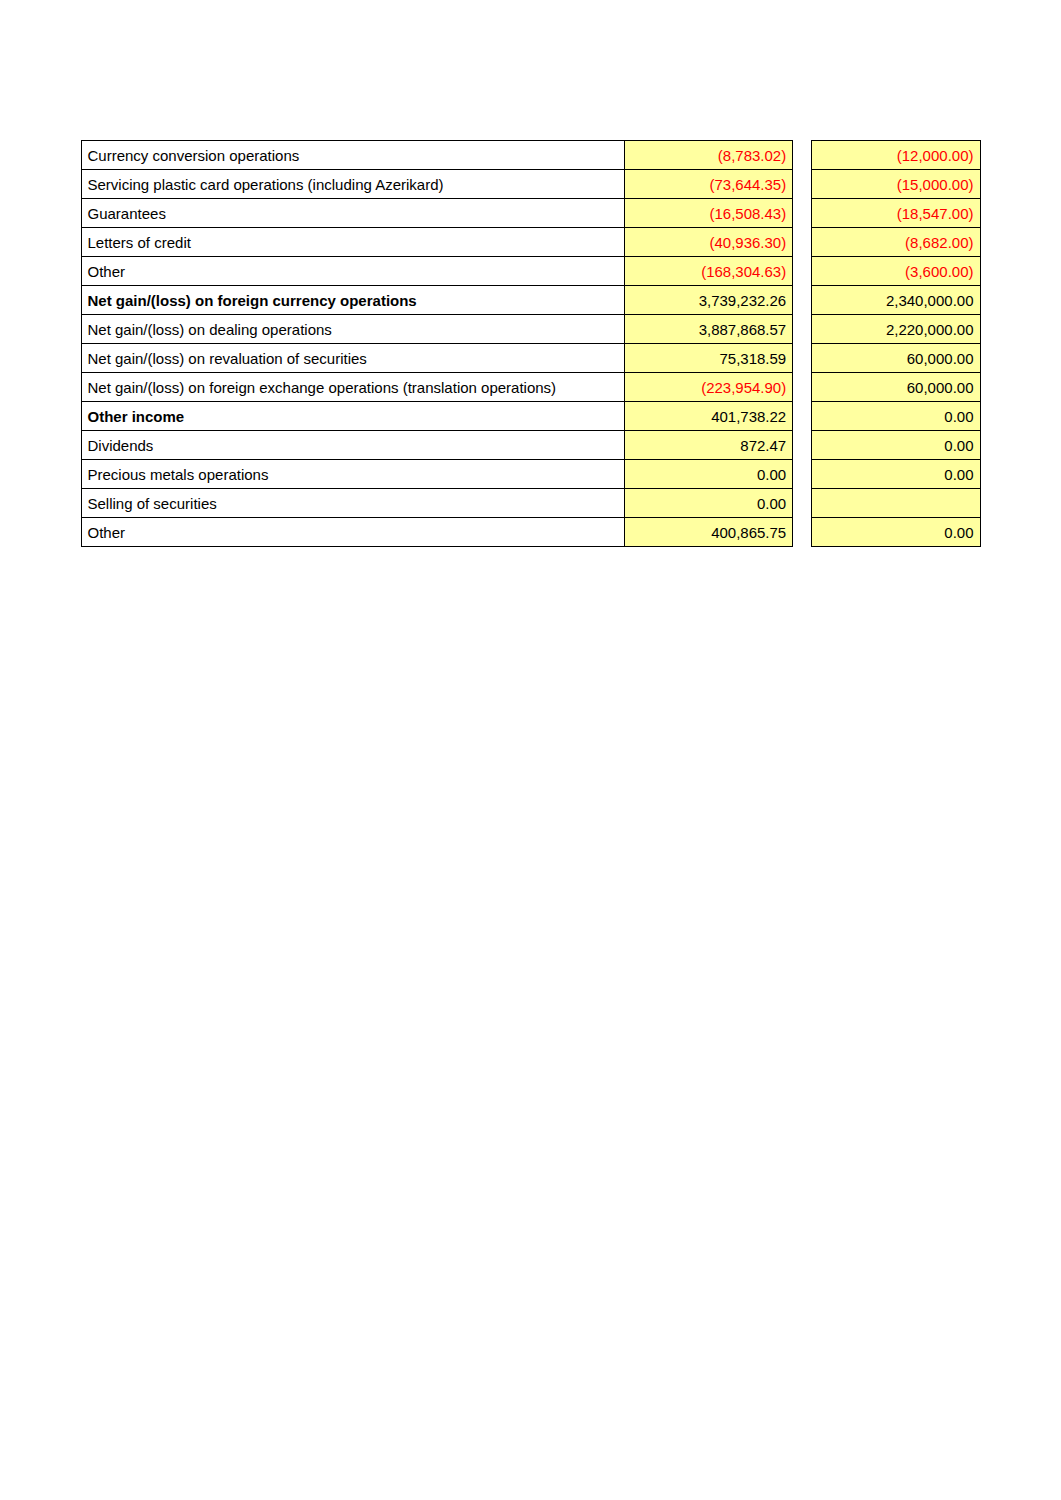| Currency conversion operations | (8,783.02) | | (12,000.00) |
| Servicing plastic card operations (including Azerikard) | (73,644.35) | | (15,000.00) |
| Guarantees | (16,508.43) | | (18,547.00) |
| Letters of credit | (40,936.30) | | (8,682.00) |
| Other | (168,304.63) | | (3,600.00) |
| Net gain/(loss) on foreign currency operations | 3,739,232.26 | | 2,340,000.00 |
| Net gain/(loss) on dealing operations | 3,887,868.57 | | 2,220,000.00 |
| Net gain/(loss) on revaluation of securities | 75,318.59 | | 60,000.00 |
| Net gain/(loss) on foreign exchange operations (translation operations) | (223,954.90) | | 60,000.00 |
| Other income | 401,738.22 | | 0.00 |
| Dividends | 872.47 | | 0.00 |
| Precious metals operations | 0.00 | | 0.00 |
| Selling of securities | 0.00 | | |
| Other | 400,865.75 | | 0.00 |